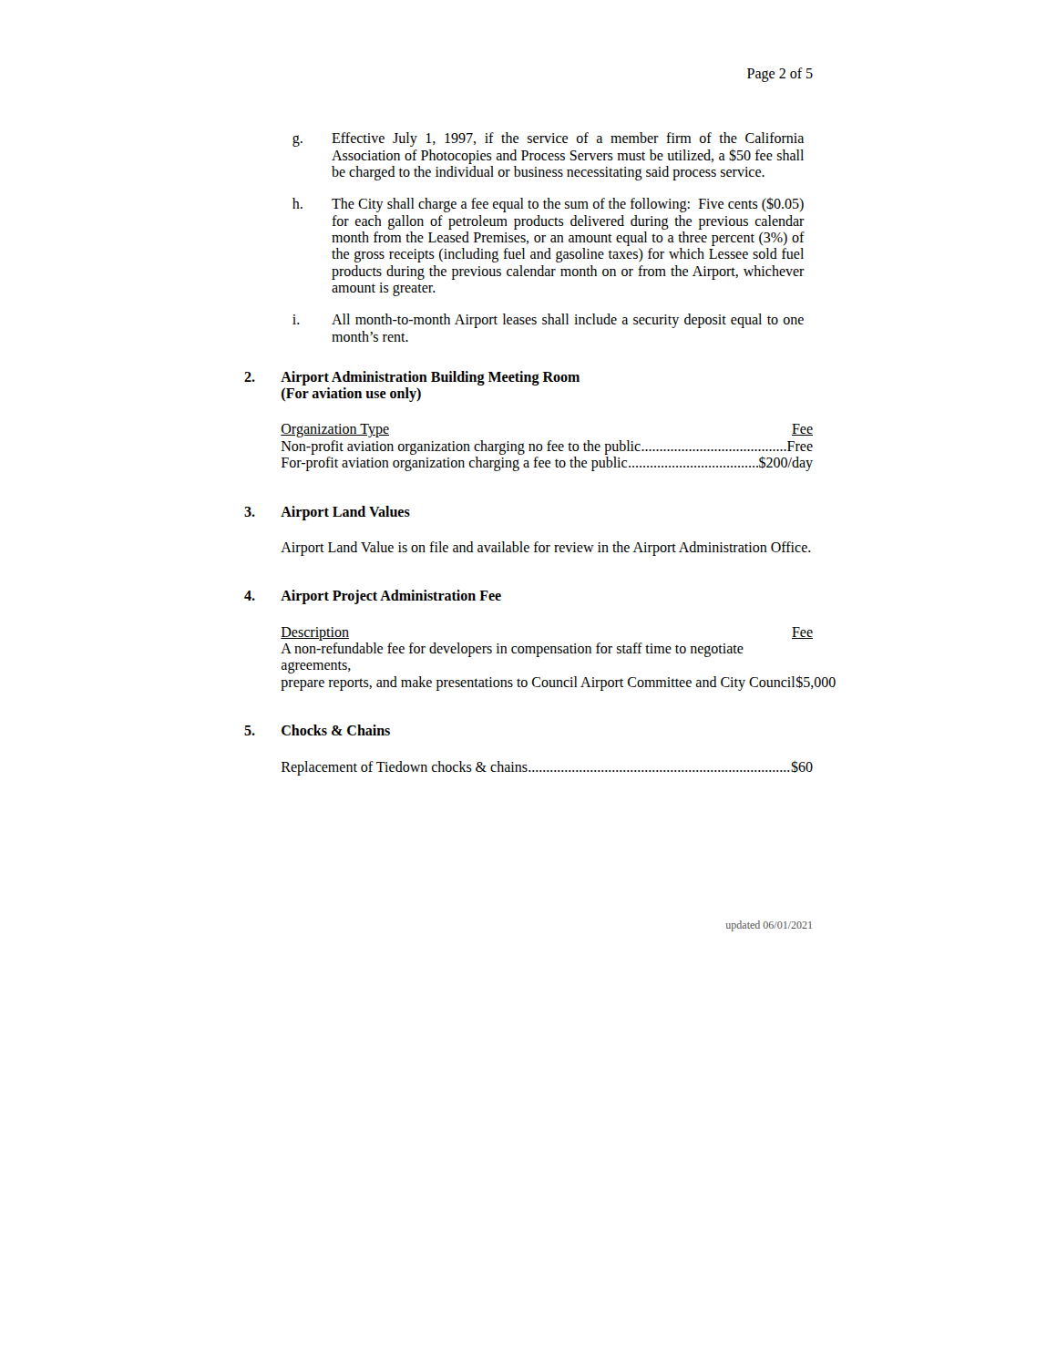Page 2 of 5
g. Effective July 1, 1997, if the service of a member firm of the California Association of Photocopies and Process Servers must be utilized, a $50 fee shall be charged to the individual or business necessitating said process service.
h. The City shall charge a fee equal to the sum of the following: Five cents ($0.05) for each gallon of petroleum products delivered during the previous calendar month from the Leased Premises, or an amount equal to a three percent (3%) of the gross receipts (including fuel and gasoline taxes) for which Lessee sold fuel products during the previous calendar month on or from the Airport, whichever amount is greater.
i. All month-to-month Airport leases shall include a security deposit equal to one month’s rent.
2. Airport Administration Building Meeting Room
(For aviation use only)
Organization Type Fee
Non-profit aviation organization charging no fee to the public ............................................................. Free
For-profit aviation organization charging a fee to the public ........................................................... $200/day
3. Airport Land Values
Airport Land Value is on file and available for review in the Airport Administration Office.
4. Airport Project Administration Fee
Description Fee
A non-refundable fee for developers in compensation for staff time to negotiate agreements,
prepare reports, and make presentations to Council Airport Committee and City Council .................... $5,000
5. Chocks & Chains
Replacement of Tiedown chocks & chains ................................................................................................ $60
updated 06/01/2021